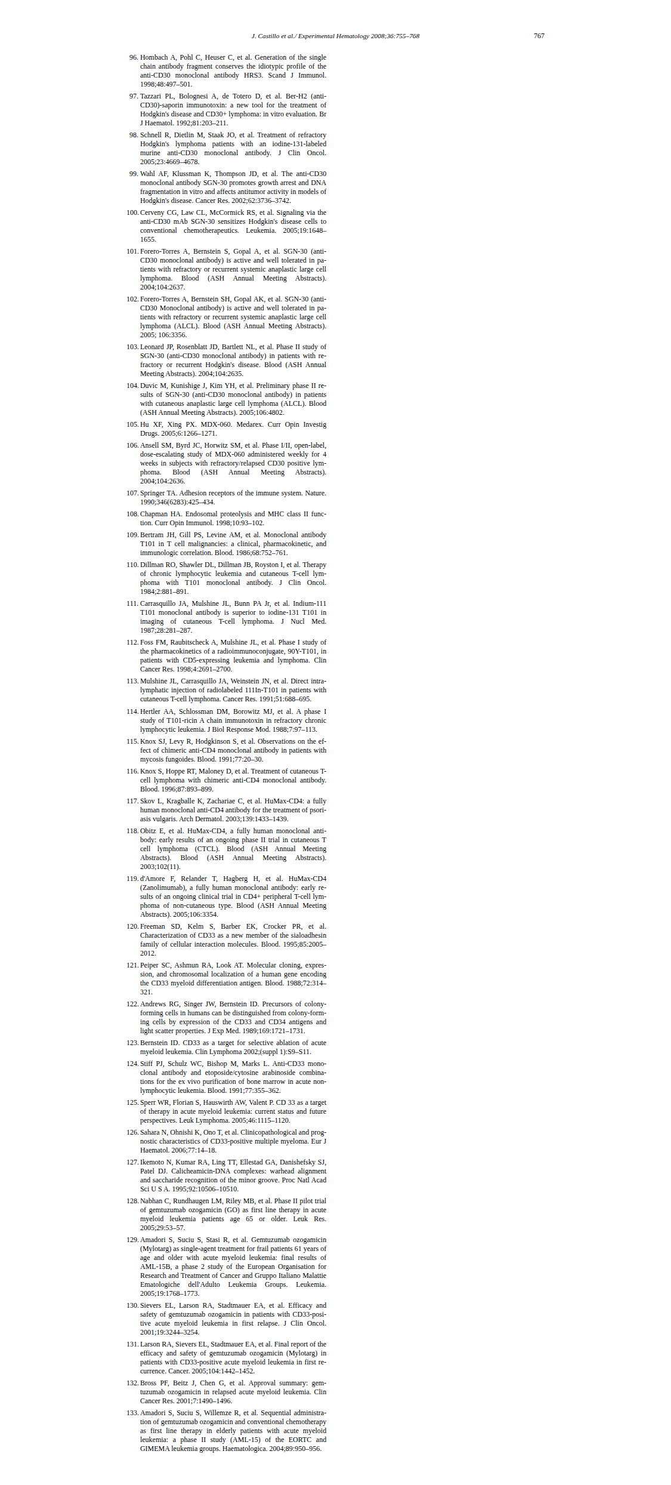J. Castillo et al./ Experimental Hematology 2008;36:755–768 767
96. Hombach A, Pohl C, Heuser C, et al. Generation of the single chain antibody fragment conserves the idiotypic profile of the anti-CD30 monoclonal antibody HRS3. Scand J Immunol. 1998;48:497–501.
97. Tazzari PL, Bolognesi A, de Totero D, et al. Ber-H2 (anti-CD30)-saporin immunotoxin: a new tool for the treatment of Hodgkin's disease and CD30+ lymphoma: in vitro evaluation. Br J Haematol. 1992;81:203–211.
98. Schnell R, Dietlin M, Staak JO, et al. Treatment of refractory Hodgkin's lymphoma patients with an iodine-131-labeled murine anti-CD30 monoclonal antibody. J Clin Oncol. 2005;23:4669–4678.
99. Wahl AF, Klussman K, Thompson JD, et al. The anti-CD30 monoclonal antibody SGN-30 promotes growth arrest and DNA fragmentation in vitro and affects antitumor activity in models of Hodgkin's disease. Cancer Res. 2002;62:3736–3742.
100. Cerveny CG, Law CL, McCormick RS, et al. Signaling via the anti-CD30 mAb SGN-30 sensitizes Hodgkin's disease cells to conventional chemotherapeutics. Leukemia. 2005;19:1648–1655.
101. Forero-Torres A, Bernstein S, Gopal A, et al. SGN-30 (anti-CD30 monoclonal antibody) is active and well tolerated in patients with refractory or recurrent systemic anaplastic large cell lymphoma. Blood (ASH Annual Meeting Abstracts). 2004;104:2637.
102. Forero-Torres A, Bernstein SH, Gopal AK, et al. SGN-30 (anti-CD30 Monoclonal antibody) is active and well tolerated in patients with refractory or recurrent systemic anaplastic large cell lymphoma (ALCL). Blood (ASH Annual Meeting Abstracts). 2005; 106:3356.
103. Leonard JP, Rosenblatt JD, Bartlett NL, et al. Phase II study of SGN-30 (anti-CD30 monoclonal antibody) in patients with refractory or recurrent Hodgkin's disease. Blood (ASH Annual Meeting Abstracts). 2004;104:2635.
104. Duvic M, Kunishige J, Kim YH, et al. Preliminary phase II results of SGN-30 (anti-CD30 monoclonal antibody) in patients with cutaneous anaplastic large cell lymphoma (ALCL). Blood (ASH Annual Meeting Abstracts). 2005;106:4802.
105. Hu XF, Xing PX. MDX-060. Medarex. Curr Opin Investig Drugs. 2005;6:1266–1271.
106. Ansell SM, Byrd JC, Horwitz SM, et al. Phase I/II, open-label, dose-escalating study of MDX-060 administered weekly for 4 weeks in subjects with refractory/relapsed CD30 positive lymphoma. Blood (ASH Annual Meeting Abstracts). 2004;104:2636.
107. Springer TA. Adhesion receptors of the immune system. Nature. 1990;346(6283):425–434.
108. Chapman HA. Endosomal proteolysis and MHC class II function. Curr Opin Immunol. 1998;10:93–102.
109. Bertram JH, Gill PS, Levine AM, et al. Monoclonal antibody T101 in T cell malignancies: a clinical, pharmacokinetic, and immunologic correlation. Blood. 1986;68:752–761.
110. Dillman RO, Shawler DL, Dillman JB, Royston I, et al. Therapy of chronic lymphocytic leukemia and cutaneous T-cell lymphoma with T101 monoclonal antibody. J Clin Oncol. 1984;2:881–891.
111. Carrasquillo JA, Mulshine JL, Bunn PA Jr, et al. Indium-111 T101 monoclonal antibody is superior to iodine-131 T101 in imaging of cutaneous T-cell lymphoma. J Nucl Med. 1987;28:281–287.
112. Foss FM, Raubitscheck A, Mulshine JL, et al. Phase I study of the pharmacokinetics of a radioimmunoconjugate, 90Y-T101, in patients with CD5-expressing leukemia and lymphoma. Clin Cancer Res. 1998;4:2691–2700.
113. Mulshine JL, Carrasquillo JA, Weinstein JN, et al. Direct intralymphatic injection of radiolabeled 111In-T101 in patients with cutaneous T-cell lymphoma. Cancer Res. 1991;51:688–695.
114. Hertler AA, Schlossman DM, Borowitz MJ, et al. A phase I study of T101-ricin A chain immunotoxin in refractory chronic lymphocytic leukemia. J Biol Response Mod. 1988;7:97–113.
115. Knox SJ, Levy R, Hodgkinson S, et al. Observations on the effect of chimeric anti-CD4 monoclonal antibody in patients with mycosis fungoides. Blood. 1991;77:20–30.
116. Knox S, Hoppe RT, Maloney D, et al. Treatment of cutaneous T-cell lymphoma with chimeric anti-CD4 monoclonal antibody. Blood. 1996;87:893–899.
117. Skov L, Kragballe K, Zachariae C, et al. HuMax-CD4: a fully human monoclonal anti-CD4 antibody for the treatment of psoriasis vulgaris. Arch Dermatol. 2003;139:1433–1439.
118. Obitz E, et al. HuMax-CD4, a fully human monoclonal antibody: early results of an ongoing phase II trial in cutaneous T cell lymphoma (CTCL). Blood (ASH Annual Meeting Abstracts). Blood (ASH Annual Meeting Abstracts). 2003;102(11).
119. d'Amore F, Relander T, Hagberg H, et al. HuMax-CD4 (Zanolimumab), a fully human monoclonal antibody: early results of an ongoing clinical trial in CD4+ peripheral T-cell lymphoma of non-cutaneous type. Blood (ASH Annual Meeting Abstracts). 2005;106:3354.
120. Freeman SD, Kelm S, Barber EK, Crocker PR, et al. Characterization of CD33 as a new member of the sialoadhesin family of cellular interaction molecules. Blood. 1995;85:2005–2012.
121. Peiper SC, Ashmun RA, Look AT. Molecular cloning, expression, and chromosomal localization of a human gene encoding the CD33 myeloid differentiation antigen. Blood. 1988;72:314–321.
122. Andrews RG, Singer JW, Bernstein ID. Precursors of colony-forming cells in humans can be distinguished from colony-forming cells by expression of the CD33 and CD34 antigens and light scatter properties. J Exp Med. 1989;169:1721–1731.
123. Bernstein ID. CD33 as a target for selective ablation of acute myeloid leukemia. Clin Lymphoma 2002;(suppl 1):S9–S11.
124. Stiff PJ, Schulz WC, Bishop M, Marks L. Anti-CD33 monoclonal antibody and etoposide/cytosine arabinoside combinations for the ex vivo purification of bone marrow in acute nonlymphocytic leukemia. Blood. 1991;77:355–362.
125. Sperr WR, Florian S, Hauswirth AW, Valent P. CD 33 as a target of therapy in acute myeloid leukemia: current status and future perspectives. Leuk Lymphoma. 2005;46:1115–1120.
126. Sahara N, Ohnishi K, Ono T, et al. Clinicopathological and prognostic characteristics of CD33-positive multiple myeloma. Eur J Haematol. 2006;77:14–18.
127. Ikemoto N, Kumar RA, Ling TT, Ellestad GA, Danishefsky SJ, Patel DJ. Calicheamicin-DNA complexes: warhead alignment and saccharide recognition of the minor groove. Proc Natl Acad Sci U S A. 1995;92:10506–10510.
128. Nabhan C, Rundhaugen LM, Riley MB, et al. Phase II pilot trial of gemtuzumab ozogamicin (GO) as first line therapy in acute myeloid leukemia patients age 65 or older. Leuk Res. 2005;29:53–57.
129. Amadori S, Suciu S, Stasi R, et al. Gemtuzumab ozogamicin (Mylotarg) as single-agent treatment for frail patients 61 years of age and older with acute myeloid leukemia: final results of AML-15B, a phase 2 study of the European Organisation for Research and Treatment of Cancer and Gruppo Italiano Malattie Ematologiche dell'Adulto Leukemia Groups. Leukemia. 2005;19:1768–1773.
130. Sievers EL, Larson RA, Stadtmauer EA, et al. Efficacy and safety of gemtuzumab ozogamicin in patients with CD33-positive acute myeloid leukemia in first relapse. J Clin Oncol. 2001;19:3244–3254.
131. Larson RA, Sievers EL, Stadtmauer EA, et al. Final report of the efficacy and safety of gemtuzumab ozogamicin (Mylotarg) in patients with CD33-positive acute myeloid leukemia in first recurrence. Cancer. 2005;104:1442–1452.
132. Bross PF, Beitz J, Chen G, et al. Approval summary: gemtuzumab ozogamicin in relapsed acute myeloid leukemia. Clin Cancer Res. 2001;7:1490–1496.
133. Amadori S, Suciu S, Willemze R, et al. Sequential administration of gemtuzumab ozogamicin and conventional chemotherapy as first line therapy in elderly patients with acute myeloid leukemia: a phase II study (AML-15) of the EORTC and GIMEMA leukemia groups. Haematologica. 2004;89:950–956.